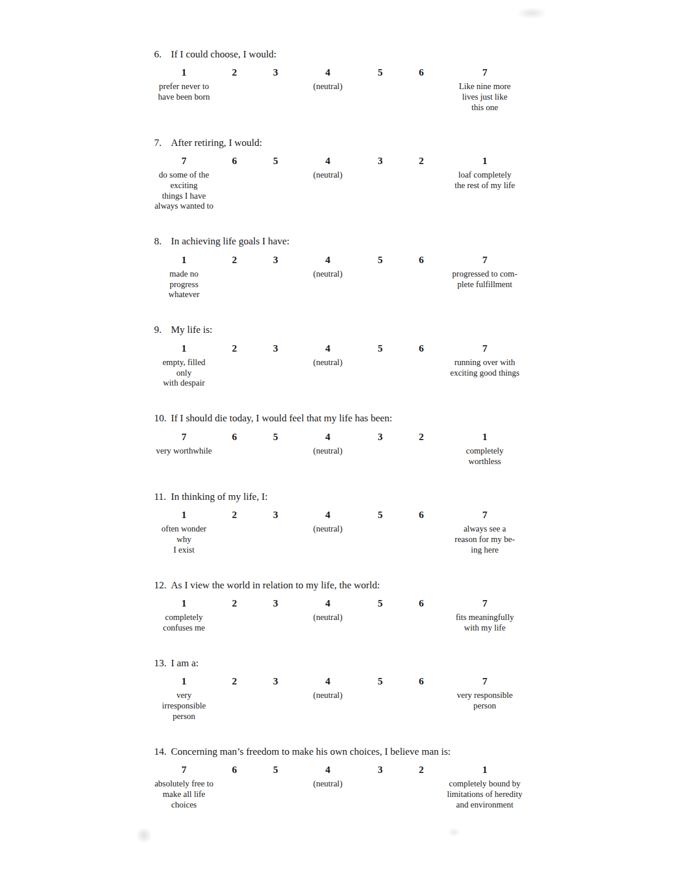6. If I could choose, I would:
| 1 | 2 | 3 | 4 | 5 | 6 | 7 |
| prefer never to have been born | | | (neutral) | | | Like nine more lives just like this one |
7. After retiring, I would:
| 7 | 6 | 5 | 4 | 3 | 2 | 1 |
| do some of the exciting things I have always wanted to | | | (neutral) | | | loaf completely the rest of my life |
8. In achieving life goals I have:
| 1 | 2 | 3 | 4 | 5 | 6 | 7 |
| made no progress whatever | | | (neutral) | | | progressed to com- plete fulfillment |
9. My life is:
| 1 | 2 | 3 | 4 | 5 | 6 | 7 |
| empty, filled only with despair | | | (neutral) | | | running over with exciting good things |
10. If I should die today, I would feel that my life has been:
| 7 | 6 | 5 | 4 | 3 | 2 | 1 |
| very worthwhile | | | (neutral) | | | completely worthless |
11. In thinking of my life, I:
| 1 | 2 | 3 | 4 | 5 | 6 | 7 |
| often wonder why I exist | | | (neutral) | | | always see a reason for my be- ing here |
12. As I view the world in relation to my life, the world:
| 1 | 2 | 3 | 4 | 5 | 6 | 7 |
| completely confuses me | | | (neutral) | | | fits meaningfully with my life |
13. I am a:
| 1 | 2 | 3 | 4 | 5 | 6 | 7 |
| very irresponsible person | | | (neutral) | | | very responsible person |
14. Concerning man’s freedom to make his own choices, I believe man is:
| 7 | 6 | 5 | 4 | 3 | 2 | 1 |
| absolutely free to make all life choices | | | (neutral) | | | completely bound by limitations of heredity and environment |